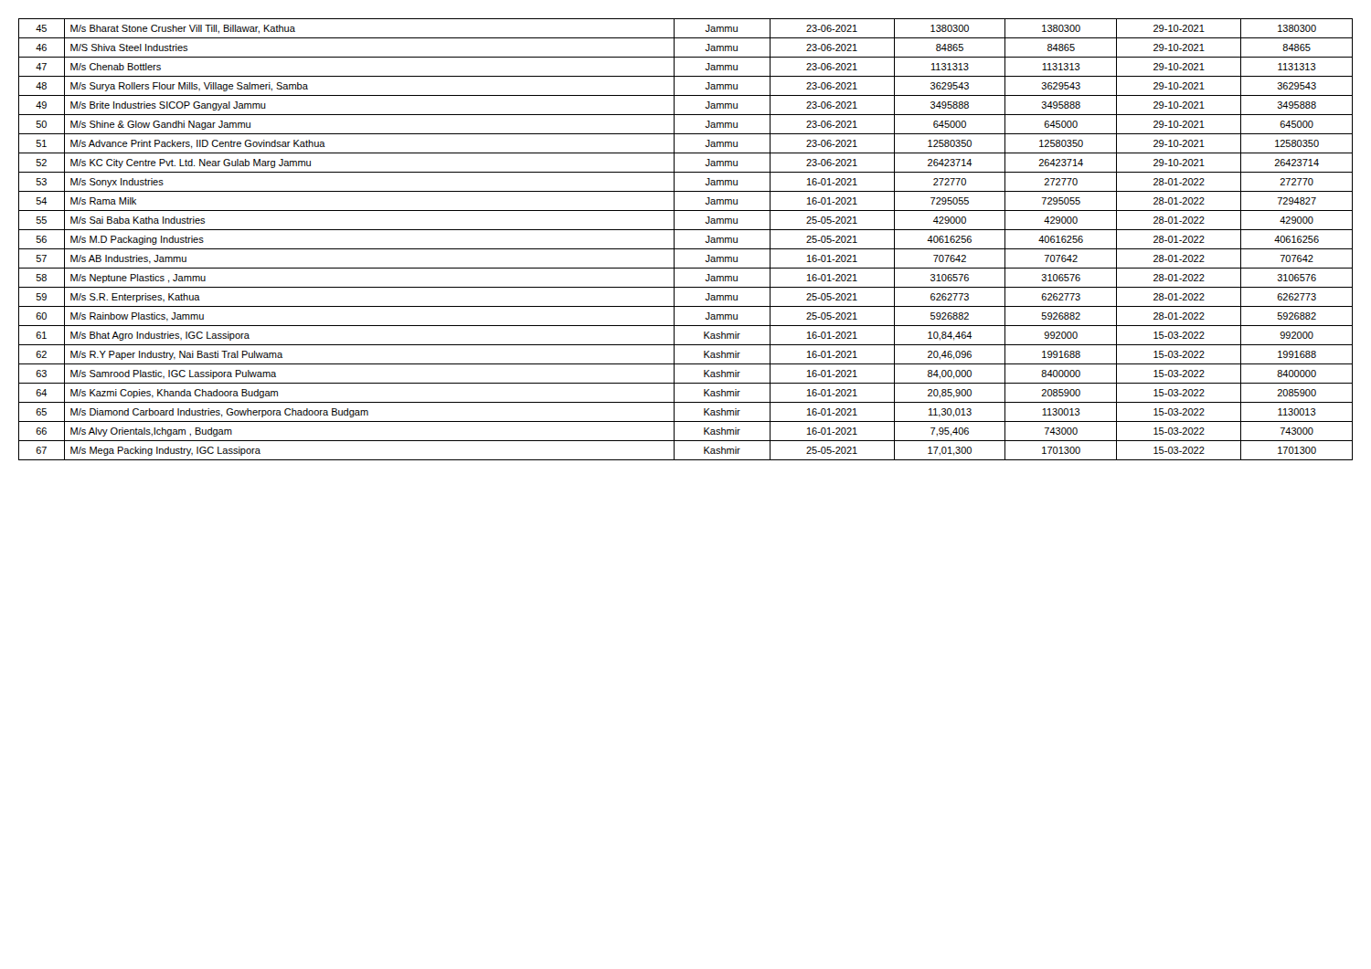| 45 | M/s Bharat Stone Crusher Vill Till, Billawar, Kathua | Jammu | 23-06-2021 | 1380300 | 1380300 | 29-10-2021 | 1380300 |
| 46 | M/S Shiva Steel Industries | Jammu | 23-06-2021 | 84865 | 84865 | 29-10-2021 | 84865 |
| 47 | M/s Chenab Bottlers | Jammu | 23-06-2021 | 1131313 | 1131313 | 29-10-2021 | 1131313 |
| 48 | M/s Surya Rollers Flour Mills, Village Salmeri, Samba | Jammu | 23-06-2021 | 3629543 | 3629543 | 29-10-2021 | 3629543 |
| 49 | M/s Brite Industries SICOP Gangyal Jammu | Jammu | 23-06-2021 | 3495888 | 3495888 | 29-10-2021 | 3495888 |
| 50 | M/s Shine & Glow Gandhi Nagar Jammu | Jammu | 23-06-2021 | 645000 | 645000 | 29-10-2021 | 645000 |
| 51 | M/s Advance Print Packers, IID Centre Govindsar Kathua | Jammu | 23-06-2021 | 12580350 | 12580350 | 29-10-2021 | 12580350 |
| 52 | M/s KC City Centre Pvt. Ltd. Near Gulab Marg Jammu | Jammu | 23-06-2021 | 26423714 | 26423714 | 29-10-2021 | 26423714 |
| 53 | M/s Sonyx Industries | Jammu | 16-01-2021 | 272770 | 272770 | 28-01-2022 | 272770 |
| 54 | M/s Rama Milk | Jammu | 16-01-2021 | 7295055 | 7295055 | 28-01-2022 | 7294827 |
| 55 | M/s Sai Baba Katha Industries | Jammu | 25-05-2021 | 429000 | 429000 | 28-01-2022 | 429000 |
| 56 | M/s M.D Packaging Industries | Jammu | 25-05-2021 | 40616256 | 40616256 | 28-01-2022 | 40616256 |
| 57 | M/s AB Industries, Jammu | Jammu | 16-01-2021 | 707642 | 707642 | 28-01-2022 | 707642 |
| 58 | M/s Neptune Plastics , Jammu | Jammu | 16-01-2021 | 3106576 | 3106576 | 28-01-2022 | 3106576 |
| 59 | M/s S.R. Enterprises, Kathua | Jammu | 25-05-2021 | 6262773 | 6262773 | 28-01-2022 | 6262773 |
| 60 | M/s Rainbow Plastics, Jammu | Jammu | 25-05-2021 | 5926882 | 5926882 | 28-01-2022 | 5926882 |
| 61 | M/s Bhat Agro Industries, IGC Lassipora | Kashmir | 16-01-2021 | 10,84,464 | 992000 | 15-03-2022 | 992000 |
| 62 | M/s R.Y Paper Industry, Nai Basti Tral Pulwama | Kashmir | 16-01-2021 | 20,46,096 | 1991688 | 15-03-2022 | 1991688 |
| 63 | M/s Samrood Plastic, IGC Lassipora Pulwama | Kashmir | 16-01-2021 | 84,00,000 | 8400000 | 15-03-2022 | 8400000 |
| 64 | M/s Kazmi Copies, Khanda Chadoora Budgam | Kashmir | 16-01-2021 | 20,85,900 | 2085900 | 15-03-2022 | 2085900 |
| 65 | M/s Diamond Carboard Industries, Gowherpora Chadoora Budgam | Kashmir | 16-01-2021 | 11,30,013 | 1130013 | 15-03-2022 | 1130013 |
| 66 | M/s Alvy Orientals,Ichgam , Budgam | Kashmir | 16-01-2021 | 7,95,406 | 743000 | 15-03-2022 | 743000 |
| 67 | M/s Mega Packing Industry, IGC Lassipora | Kashmir | 25-05-2021 | 17,01,300 | 1701300 | 15-03-2022 | 1701300 |